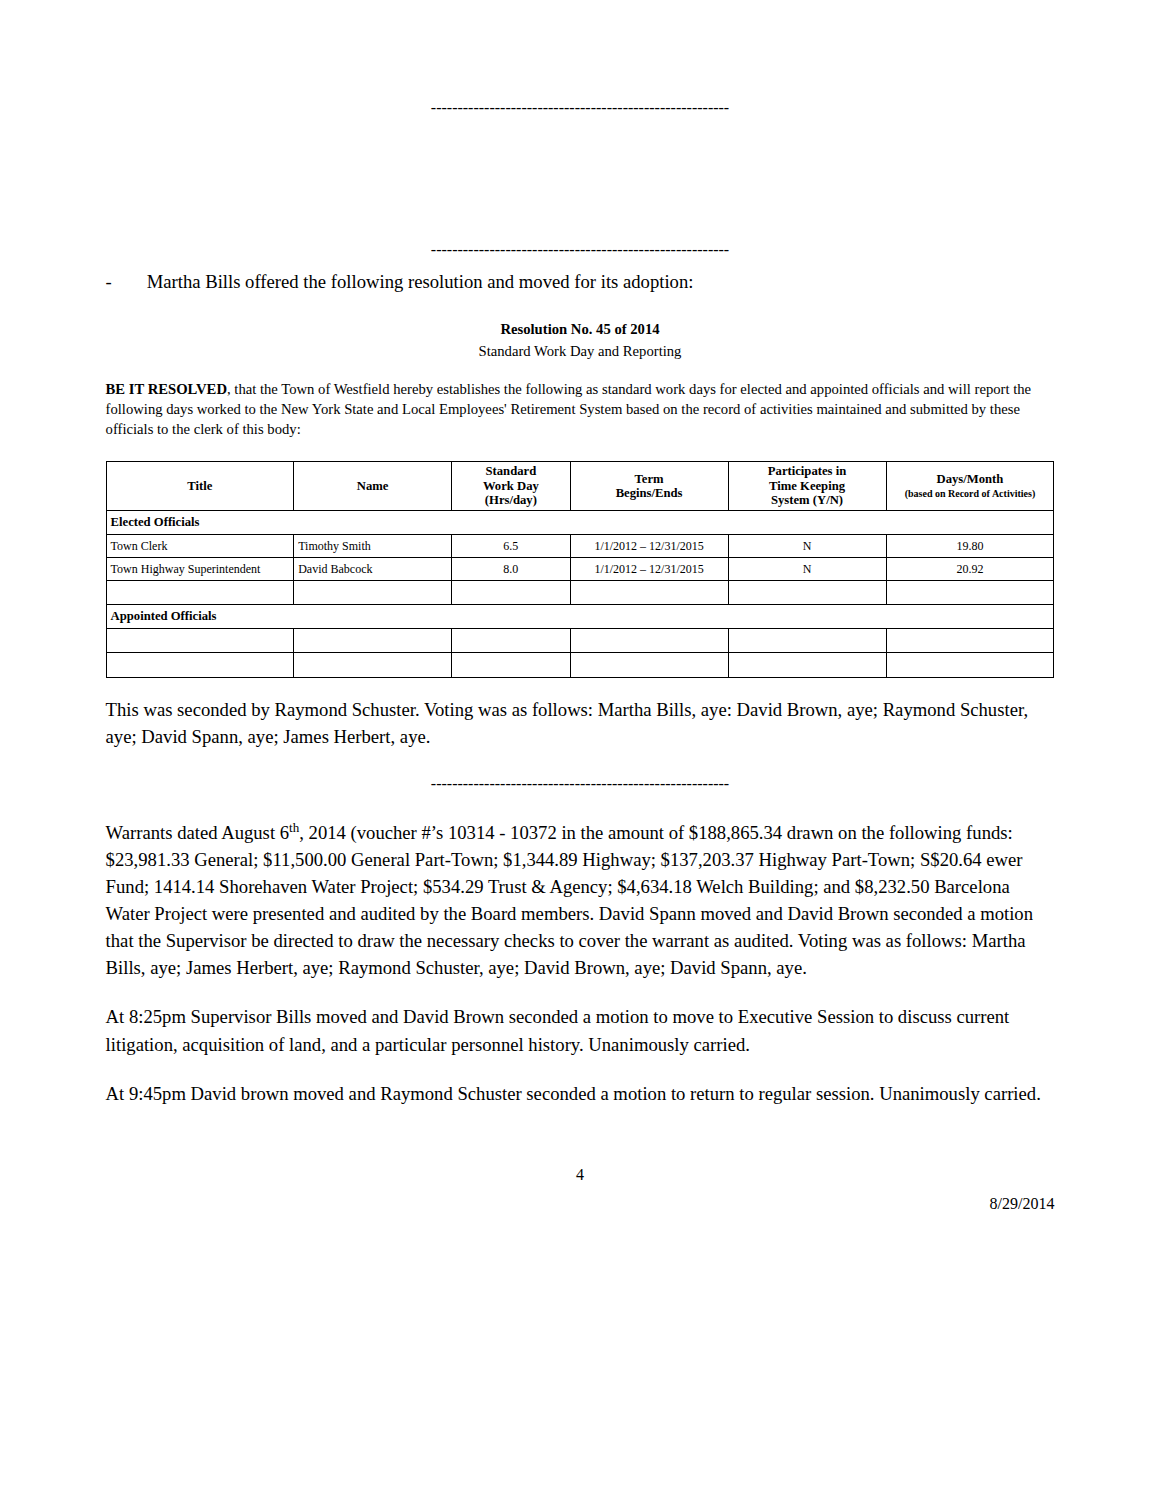--------------------------------------------------------
--------------------------------------------------------
-Martha Bills offered the following resolution and moved for its adoption:
Resolution No. 45 of 2014
Standard Work Day and Reporting
BE IT RESOLVED, that the Town of Westfield hereby establishes the following as standard work days for elected and appointed officials and will report the following days worked to the New York State and Local Employees' Retirement System based on the record of activities maintained and submitted by these officials to the clerk of this body:
| Title | Name | Standard Work Day (Hrs/day) | Term Begins/Ends | Participates in Time Keeping System (Y/N) | Days/Month (based on Record of Activities) |
| --- | --- | --- | --- | --- | --- |
| Elected Officials |
| Town Clerk | Timothy Smith | 6.5 | 1/1/2012 – 12/31/2015 | N | 19.80 |
| Town Highway Superintendent | David Babcock | 8.0 | 1/1/2012 – 12/31/2015 | N | 20.92 |
| Appointed Officials |
This was seconded by Raymond Schuster. Voting was as follows: Martha Bills, aye: David Brown, aye; Raymond Schuster, aye; David Spann, aye; James Herbert, aye.
--------------------------------------------------------
Warrants dated August 6th, 2014 (voucher #’s 10314 - 10372 in the amount of $188,865.34 drawn on the following funds: $23,981.33 General; $11,500.00 General Part-Town; $1,344.89 Highway; $137,203.37 Highway Part-Town; S$20.64 ewer Fund; 1414.14 Shorehaven Water Project; $534.29 Trust & Agency; $4,634.18 Welch Building; and $8,232.50 Barcelona Water Project were presented and audited by the Board members. David Spann moved and David Brown seconded a motion that the Supervisor be directed to draw the necessary checks to cover the warrant as audited. Voting was as follows: Martha Bills, aye; James Herbert, aye; Raymond Schuster, aye; David Brown, aye; David Spann, aye.
At 8:25pm Supervisor Bills moved and David Brown seconded a motion to move to Executive Session to discuss current litigation, acquisition of land, and a particular personnel history. Unanimously carried.
At 9:45pm David brown moved and Raymond Schuster seconded a motion to return to regular session. Unanimously carried.
4
8/29/2014